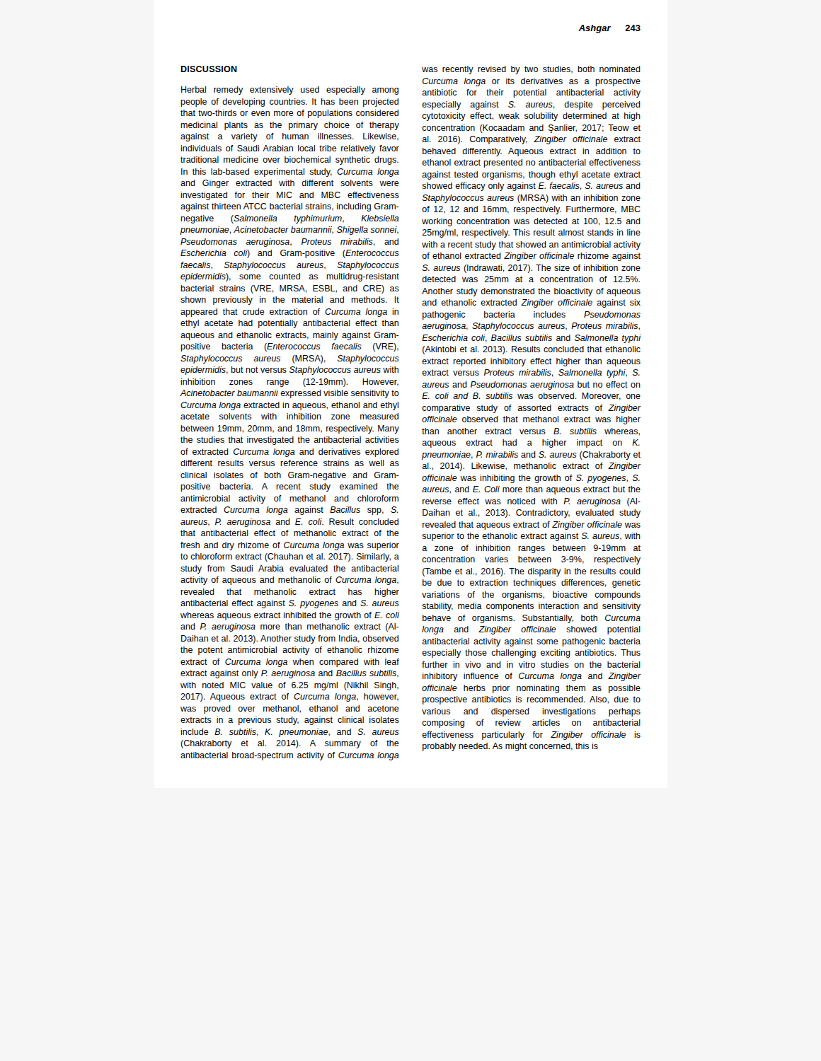Ashgar243
DISCUSSION
Herbal remedy extensively used especially among people of developing countries. It has been projected that two-thirds or even more of populations considered medicinal plants as the primary choice of therapy against a variety of human illnesses. Likewise, individuals of Saudi Arabian local tribe relatively favor traditional medicine over biochemical synthetic drugs. In this lab-based experimental study, Curcuma longa and Ginger extracted with different solvents were investigated for their MIC and MBC effectiveness against thirteen ATCC bacterial strains, including Gram-negative (Salmonella typhimurium, Klebsiella pneumoniae, Acinetobacter baumannii, Shigella sonnei, Pseudomonas aeruginosa, Proteus mirabilis, and Escherichia coli) and Gram-positive (Enterococcus faecalis, Staphylococcus aureus, Staphylococcus epidermidis), some counted as multidrug-resistant bacterial strains (VRE, MRSA, ESBL, and CRE) as shown previously in the material and methods. It appeared that crude extraction of Curcuma longa in ethyl acetate had potentially antibacterial effect than aqueous and ethanolic extracts, mainly against Gram-positive bacteria (Enterococcus faecalis (VRE), Staphylococcus aureus (MRSA), Staphylococcus epidermidis, but not versus Staphylococcus aureus with inhibition zones range (12-19mm). However, Acinetobacter baumannii expressed visible sensitivity to Curcuma longa extracted in aqueous, ethanol and ethyl acetate solvents with inhibition zone measured between 19mm, 20mm, and 18mm, respectively. Many the studies that investigated the antibacterial activities of extracted Curcuma longa and derivatives explored different results versus reference strains as well as clinical isolates of both Gram-negative and Gram-positive bacteria. A recent study examined the antimicrobial activity of methanol and chloroform extracted Curcuma longa against Bacillus spp, S. aureus, P. aeruginosa and E. coli. Result concluded that antibacterial effect of methanolic extract of the fresh and dry rhizome of Curcuma longa was superior to chloroform extract (Chauhan et al. 2017). Similarly, a study from Saudi Arabia evaluated the antibacterial activity of aqueous and methanolic of Curcuma longa, revealed that methanolic extract has higher antibacterial effect against S. pyogenes and S. aureus whereas aqueous extract inhibited the growth of E. coli and P. aeruginosa more than methanolic extract (Al-Daihan et al. 2013). Another study from India, observed the potent antimicrobial activity of ethanolic rhizome extract of Curcuma longa when compared with leaf extract against only P. aeruginosa and Bacillus subtilis, with noted MIC value of 6.25 mg/ml (Nikhil Singh, 2017). Aqueous extract of Curcuma longa, however, was proved over methanol, ethanol and acetone extracts in a previous study, against clinical isolates include B. subtilis, K. pneumoniae, and S. aureus (Chakraborty et al. 2014). A summary of the antibacterial broad-spectrum activity of Curcuma longa was recently revised by two studies, both nominated Curcuma longa or its derivatives as a prospective antibiotic for their potential antibacterial activity especially against S. aureus, despite perceived cytotoxicity effect, weak solubility determined at high concentration (Kocaadam and Şanlier, 2017; Teow et al. 2016). Comparatively, Zingiber officinale extract behaved differently. Aqueous extract in addition to ethanol extract presented no antibacterial effectiveness against tested organisms, though ethyl acetate extract showed efficacy only against E. faecalis, S. aureus and Staphylococcus aureus (MRSA) with an inhibition zone of 12, 12 and 16mm, respectively. Furthermore, MBC working concentration was detected at 100, 12.5 and 25mg/ml, respectively. This result almost stands in line with a recent study that showed an antimicrobial activity of ethanol extracted Zingiber officinale rhizome against S. aureus (Indrawati, 2017). The size of inhibition zone detected was 25mm at a concentration of 12.5%. Another study demonstrated the bioactivity of aqueous and ethanolic extracted Zingiber officinale against six pathogenic bacteria includes Pseudomonas aeruginosa, Staphylococcus aureus, Proteus mirabilis, Escherichia coli, Bacillus subtilis and Salmonella typhi (Akintobi et al. 2013). Results concluded that ethanolic extract reported inhibitory effect higher than aqueous extract versus Proteus mirabilis, Salmonella typhi, S. aureus and Pseudomonas aeruginosa but no effect on E. coli and B. subtilis was observed. Moreover, one comparative study of assorted extracts of Zingiber officinale observed that methanol extract was higher than another extract versus B. subtilis whereas, aqueous extract had a higher impact on K. pneumoniae, P. mirabilis and S. aureus (Chakraborty et al., 2014). Likewise, methanolic extract of Zingiber officinale was inhibiting the growth of S. pyogenes, S. aureus, and E. Coli more than aqueous extract but the reverse effect was noticed with P. aeruginosa (Al-Daihan et al., 2013). Contradictory, evaluated study revealed that aqueous extract of Zingiber officinale was superior to the ethanolic extract against S. aureus, with a zone of inhibition ranges between 9-19mm at concentration varies between 3-9%, respectively (Tambe et al., 2016). The disparity in the results could be due to extraction techniques differences, genetic variations of the organisms, bioactive compounds stability, media components interaction and sensitivity behave of organisms. Substantially, both Curcuma longa and Zingiber officinale showed potential antibacterial activity against some pathogenic bacteria especially those challenging exciting antibiotics. Thus further in vivo and in vitro studies on the bacterial inhibitory influence of Curcuma longa and Zingiber officinale herbs prior nominating them as possible prospective antibiotics is recommended. Also, due to various and dispersed investigations perhaps composing of review articles on antibacterial effectiveness particularly for Zingiber officinale is probably needed. As might concerned, this is